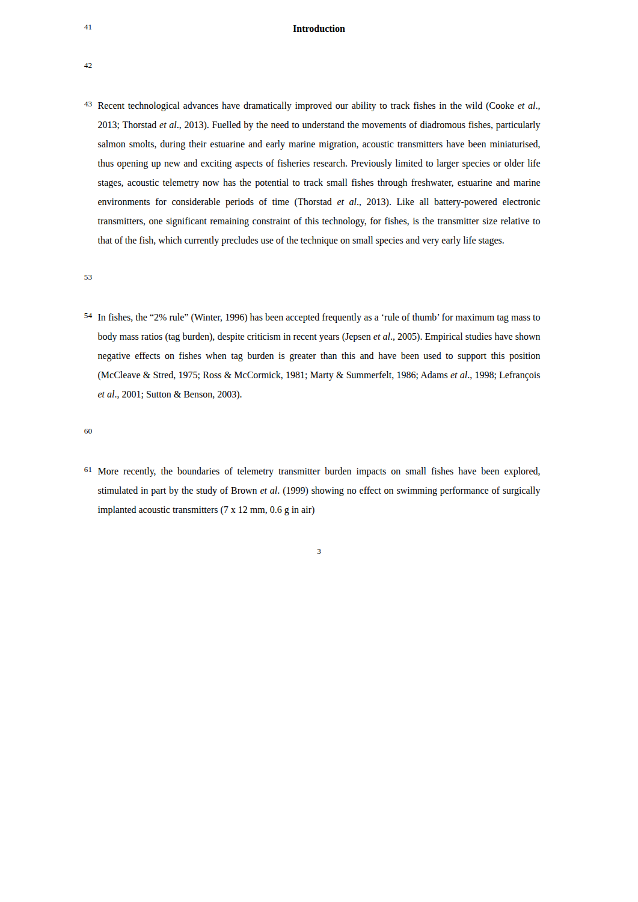41
Introduction
42
43
Recent technological advances have dramatically improved our ability to track fishes in the wild (Cooke et al., 2013; Thorstad et al., 2013). Fuelled by the need to understand the movements of diadromous fishes, particularly salmon smolts, during their estuarine and early marine migration, acoustic transmitters have been miniaturised, thus opening up new and exciting aspects of fisheries research. Previously limited to larger species or older life stages, acoustic telemetry now has the potential to track small fishes through freshwater, estuarine and marine environments for considerable periods of time (Thorstad et al., 2013). Like all battery-powered electronic transmitters, one significant remaining constraint of this technology, for fishes, is the transmitter size relative to that of the fish, which currently precludes use of the technique on small species and very early life stages.
53
54
In fishes, the “2% rule” (Winter, 1996) has been accepted frequently as a ‘rule of thumb’ for maximum tag mass to body mass ratios (tag burden), despite criticism in recent years (Jepsen et al., 2005). Empirical studies have shown negative effects on fishes when tag burden is greater than this and have been used to support this position (McCleave & Stred, 1975; Ross & McCormick, 1981; Marty & Summerfelt, 1986; Adams et al., 1998; Lefrançois et al., 2001; Sutton & Benson, 2003).
60
61
More recently, the boundaries of telemetry transmitter burden impacts on small fishes have been explored, stimulated in part by the study of Brown et al. (1999) showing no effect on swimming performance of surgically implanted acoustic transmitters (7 x 12 mm, 0.6 g in air)
3